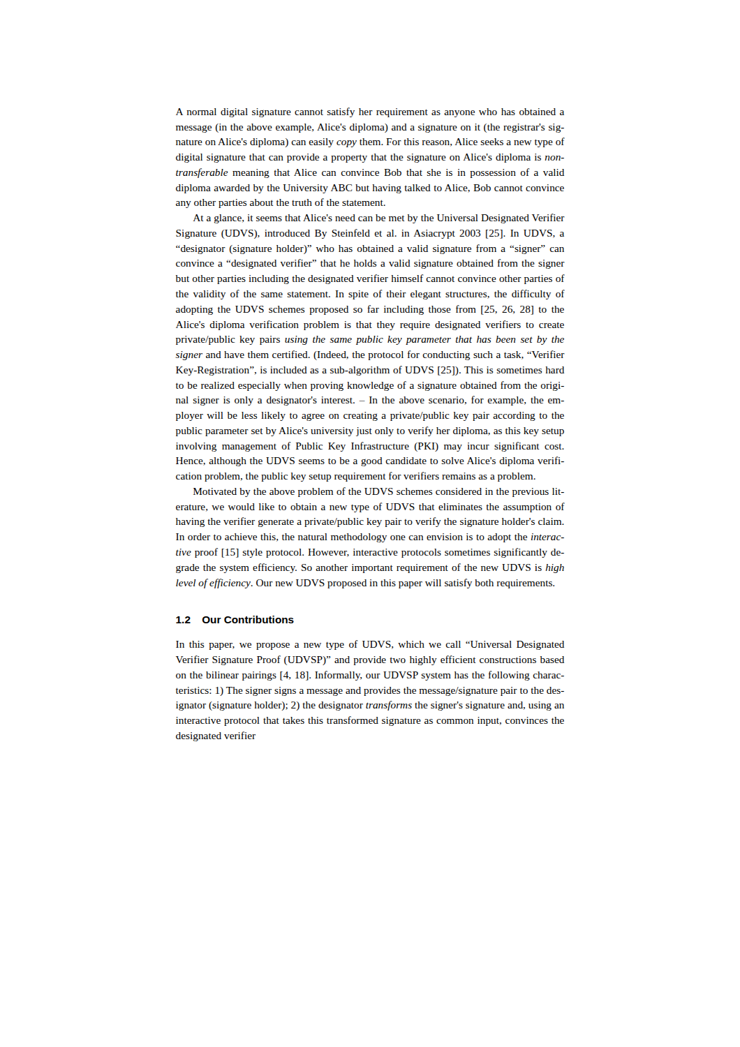A normal digital signature cannot satisfy her requirement as anyone who has obtained a message (in the above example, Alice's diploma) and a signature on it (the registrar's signature on Alice's diploma) can easily copy them. For this reason, Alice seeks a new type of digital signature that can provide a property that the signature on Alice's diploma is non-transferable meaning that Alice can convince Bob that she is in possession of a valid diploma awarded by the University ABC but having talked to Alice, Bob cannot convince any other parties about the truth of the statement.
At a glance, it seems that Alice's need can be met by the Universal Designated Verifier Signature (UDVS), introduced By Steinfeld et al. in Asiacrypt 2003 [25]. In UDVS, a “designator (signature holder)” who has obtained a valid signature from a “signer” can convince a “designated verifier” that he holds a valid signature obtained from the signer but other parties including the designated verifier himself cannot convince other parties of the validity of the same statement. In spite of their elegant structures, the difficulty of adopting the UDVS schemes proposed so far including those from [25, 26, 28] to the Alice's diploma verification problem is that they require designated verifiers to create private/public key pairs using the same public key parameter that has been set by the signer and have them certified. (Indeed, the protocol for conducting such a task, “Verifier Key-Registration”, is included as a sub-algorithm of UDVS [25]). This is sometimes hard to be realized especially when proving knowledge of a signature obtained from the original signer is only a designator's interest. – In the above scenario, for example, the employer will be less likely to agree on creating a private/public key pair according to the public parameter set by Alice's university just only to verify her diploma, as this key setup involving management of Public Key Infrastructure (PKI) may incur significant cost. Hence, although the UDVS seems to be a good candidate to solve Alice's diploma verification problem, the public key setup requirement for verifiers remains as a problem.
Motivated by the above problem of the UDVS schemes considered in the previous literature, we would like to obtain a new type of UDVS that eliminates the assumption of having the verifier generate a private/public key pair to verify the signature holder's claim. In order to achieve this, the natural methodology one can envision is to adopt the interactive proof [15] style protocol. However, interactive protocols sometimes significantly degrade the system efficiency. So another important requirement of the new UDVS is high level of efficiency. Our new UDVS proposed in this paper will satisfy both requirements.
1.2 Our Contributions
In this paper, we propose a new type of UDVS, which we call “Universal Designated Verifier Signature Proof (UDVSP)” and provide two highly efficient constructions based on the bilinear pairings [4, 18]. Informally, our UDVSP system has the following characteristics: 1) The signer signs a message and provides the message/signature pair to the designator (signature holder); 2) the designator transforms the signer's signature and, using an interactive protocol that takes this transformed signature as common input, convinces the designated verifier